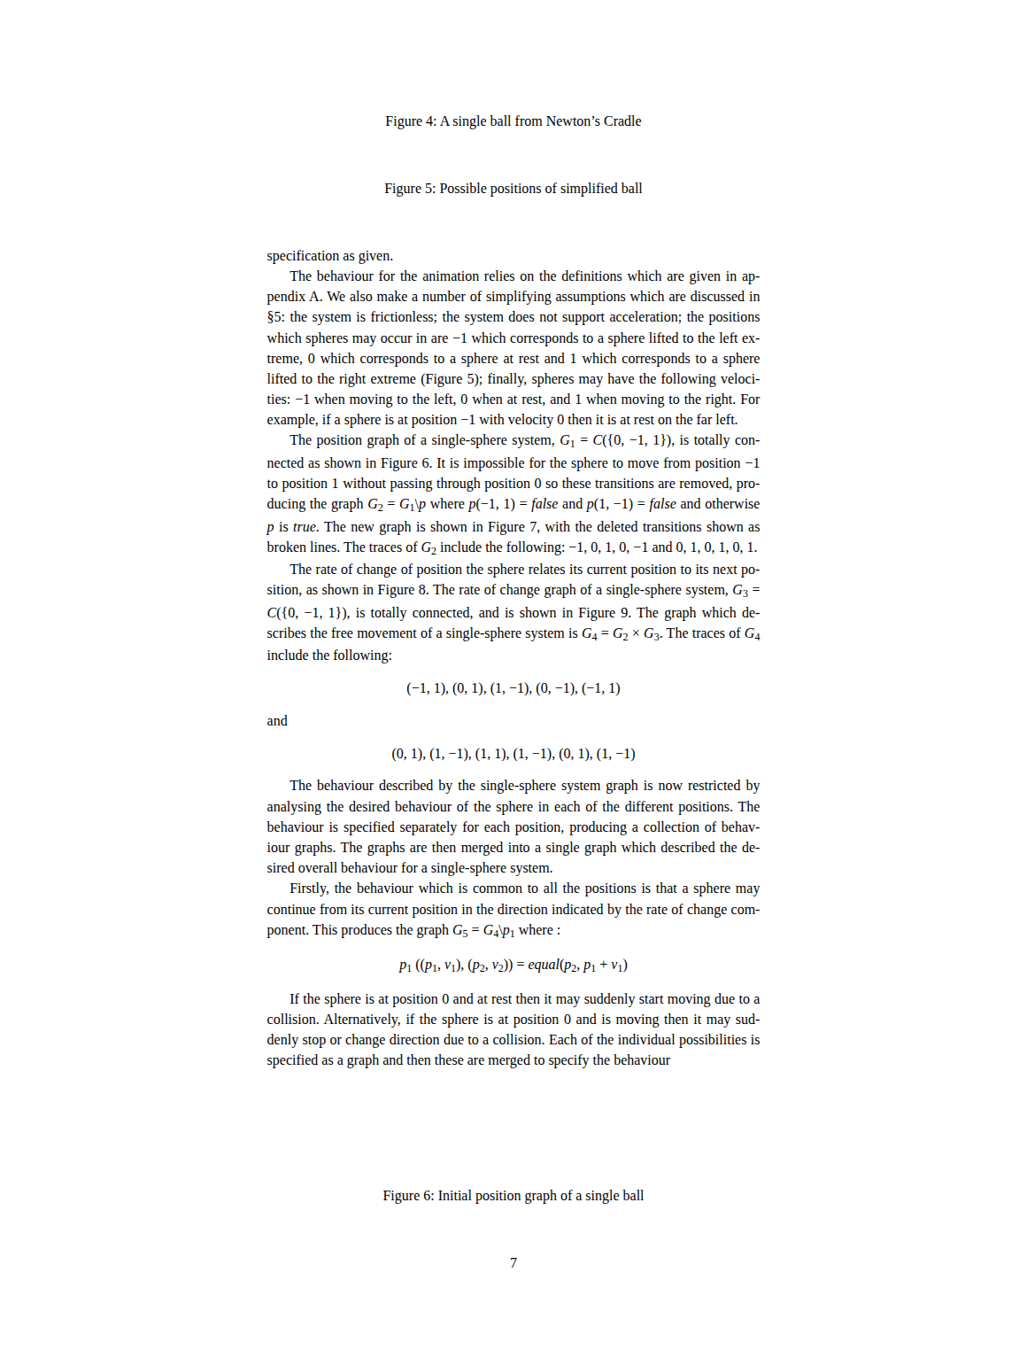Figure 4: A single ball from Newton’s Cradle
Figure 5: Possible positions of simplified ball
specification as given.
The behaviour for the animation relies on the definitions which are given in appendix A. We also make a number of simplifying assumptions which are discussed in §5: the system is frictionless; the system does not support acceleration; the positions which spheres may occur in are −1 which corresponds to a sphere lifted to the left extreme, 0 which corresponds to a sphere at rest and 1 which corresponds to a sphere lifted to the right extreme (Figure 5); finally, spheres may have the following velocities: −1 when moving to the left, 0 when at rest, and 1 when moving to the right. For example, if a sphere is at position −1 with velocity 0 then it is at rest on the far left.
The position graph of a single-sphere system, G1 = C({0, −1, 1}), is totally connected as shown in Figure 6. It is impossible for the sphere to move from position −1 to position 1 without passing through position 0 so these transitions are removed, producing the graph G2 = G1\p where p(−1, 1) = false and p(1, −1) = false and otherwise p is true. The new graph is shown in Figure 7, with the deleted transitions shown as broken lines. The traces of G2 include the following: −1, 0, 1, 0, −1 and 0, 1, 0, 1, 0, 1.
The rate of change of position the sphere relates its current position to its next position, as shown in Figure 8. The rate of change graph of a single-sphere system, G3 = C({0, −1, 1}), is totally connected, and is shown in Figure 9. The graph which describes the free movement of a single-sphere system is G4 = G2 × G3. The traces of G4 include the following:
(−1, 1), (0, 1), (1, −1), (0, −1), (−1, 1)
and
(0, 1), (1, −1), (1, 1), (1, −1), (0, 1), (1, −1)
The behaviour described by the single-sphere system graph is now restricted by analysing the desired behaviour of the sphere in each of the different positions. The behaviour is specified separately for each position, producing a collection of behaviour graphs. The graphs are then merged into a single graph which described the desired overall behaviour for a single-sphere system.
Firstly, the behaviour which is common to all the positions is that a sphere may continue from its current position in the direction indicated by the rate of change component. This produces the graph G5 = G4\p1 where :
p1 ((p1, v1), (p2, v2)) = equal(p2, p1 + v1)
If the sphere is at position 0 and at rest then it may suddenly start moving due to a collision. Alternatively, if the sphere is at position 0 and is moving then it may suddenly stop or change direction due to a collision. Each of the individual possibilities is specified as a graph and then these are merged to specify the behaviour
Figure 6: Initial position graph of a single ball
7